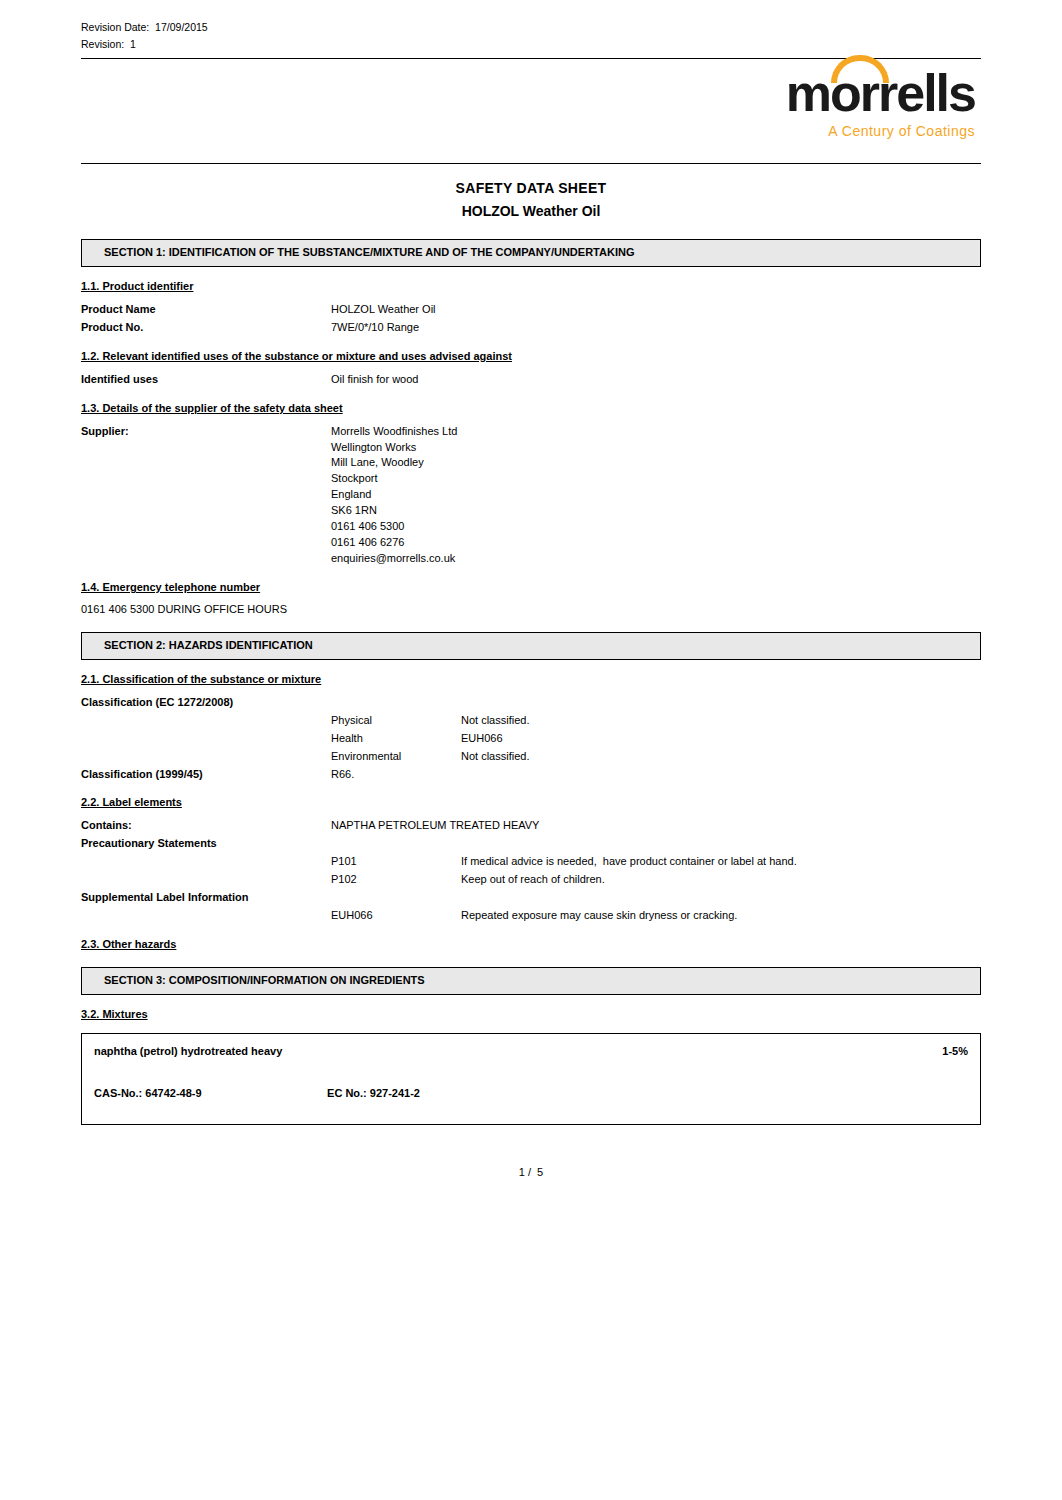Revision Date: 17/09/2015
Revision: 1
morrells
A Century of Coatings
SAFETY DATA SHEET
HOLZOL Weather Oil
SECTION 1: IDENTIFICATION OF THE SUBSTANCE/MIXTURE AND OF THE COMPANY/UNDERTAKING
1.1. Product identifier
| Product Name | HOLZOL Weather Oil |
| Product No. | 7WE/0*/10 Range |
1.2. Relevant identified uses of the substance or mixture and uses advised against
| Identified uses | Oil finish for wood |
1.3. Details of the supplier of the safety data sheet
| Supplier: | Morrells Woodfinishes Ltd Wellington Works Mill Lane, Woodley Stockport England SK6 1RN 0161 406 5300 0161 406 6276 enquiries@morrells.co.uk |
1.4. Emergency telephone number
0161 406 5300 DURING OFFICE HOURS
SECTION 2: HAZARDS IDENTIFICATION
2.1. Classification of the substance or mixture
| Classification (EC 1272/2008) |
| | Physical | Not classified. |
| | Health | EUH066 |
| | Environmental | Not classified. |
| Classification (1999/45) | R66. | |
2.2. Label elements
| Contains: | NAPTHA PETROLEUM TREATED HEAVY |
| Precautionary Statements | | |
| | P101 | If medical advice is needed, have product container or label at hand. |
| | P102 | Keep out of reach of children. |
| Supplemental Label Information | | |
| | EUH066 | Repeated exposure may cause skin dryness or cracking. |
2.3. Other hazards
SECTION 3: COMPOSITION/INFORMATION ON INGREDIENTS
3.2. Mixtures
naphtha (petrol) hydrotreated heavy 1-5%
CAS-No.: 64742-48-9 EC No.: 927-241-2
1 / 5